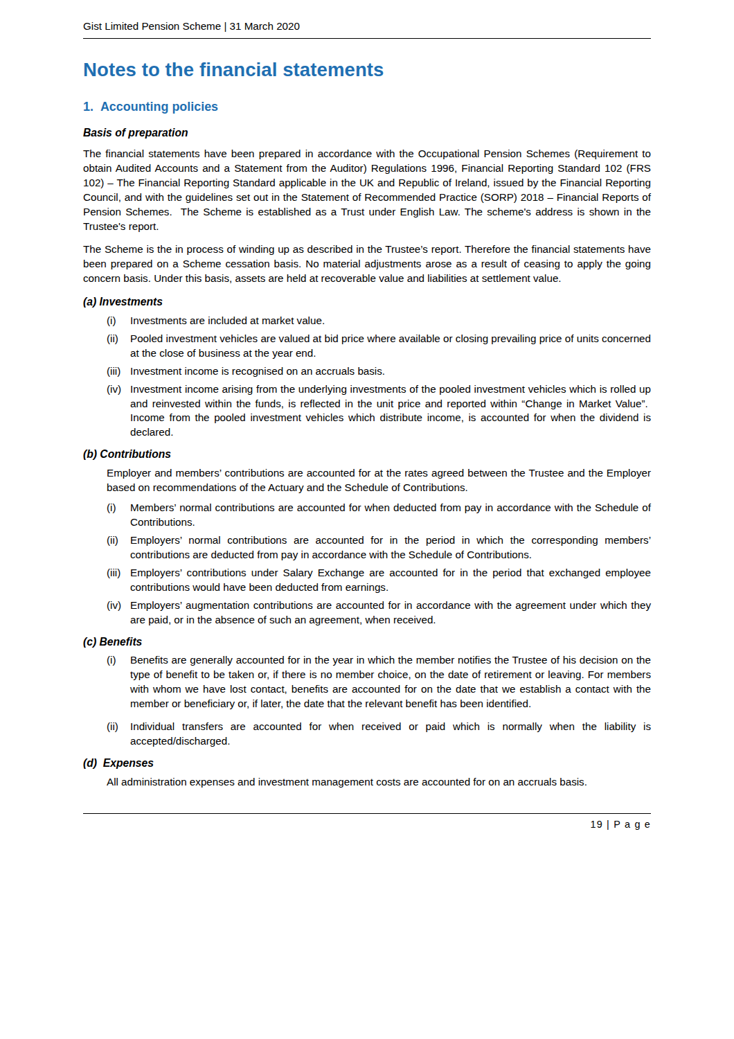Gist Limited Pension Scheme | 31 March 2020
Notes to the financial statements
1. Accounting policies
Basis of preparation
The financial statements have been prepared in accordance with the Occupational Pension Schemes (Requirement to obtain Audited Accounts and a Statement from the Auditor) Regulations 1996, Financial Reporting Standard 102 (FRS 102) – The Financial Reporting Standard applicable in the UK and Republic of Ireland, issued by the Financial Reporting Council, and with the guidelines set out in the Statement of Recommended Practice (SORP) 2018 – Financial Reports of Pension Schemes. The Scheme is established as a Trust under English Law. The scheme's address is shown in the Trustee's report.
The Scheme is the in process of winding up as described in the Trustee’s report. Therefore the financial statements have been prepared on a Scheme cessation basis. No material adjustments arose as a result of ceasing to apply the going concern basis. Under this basis, assets are held at recoverable value and liabilities at settlement value.
(a) Investments
(i) Investments are included at market value.
(ii) Pooled investment vehicles are valued at bid price where available or closing prevailing price of units concerned at the close of business at the year end.
(iii) Investment income is recognised on an accruals basis.
(iv) Investment income arising from the underlying investments of the pooled investment vehicles which is rolled up and reinvested within the funds, is reflected in the unit price and reported within “Change in Market Value”. Income from the pooled investment vehicles which distribute income, is accounted for when the dividend is declared.
(b) Contributions
Employer and members’ contributions are accounted for at the rates agreed between the Trustee and the Employer based on recommendations of the Actuary and the Schedule of Contributions.
(i) Members’ normal contributions are accounted for when deducted from pay in accordance with the Schedule of Contributions.
(ii) Employers’ normal contributions are accounted for in the period in which the corresponding members’ contributions are deducted from pay in accordance with the Schedule of Contributions.
(iii) Employers’ contributions under Salary Exchange are accounted for in the period that exchanged employee contributions would have been deducted from earnings.
(iv) Employers’ augmentation contributions are accounted for in accordance with the agreement under which they are paid, or in the absence of such an agreement, when received.
(c) Benefits
(i) Benefits are generally accounted for in the year in which the member notifies the Trustee of his decision on the type of benefit to be taken or, if there is no member choice, on the date of retirement or leaving. For members with whom we have lost contact, benefits are accounted for on the date that we establish a contact with the member or beneficiary or, if later, the date that the relevant benefit has been identified.
(ii) Individual transfers are accounted for when received or paid which is normally when the liability is accepted/discharged.
(d) Expenses
All administration expenses and investment management costs are accounted for on an accruals basis.
19 | P a g e